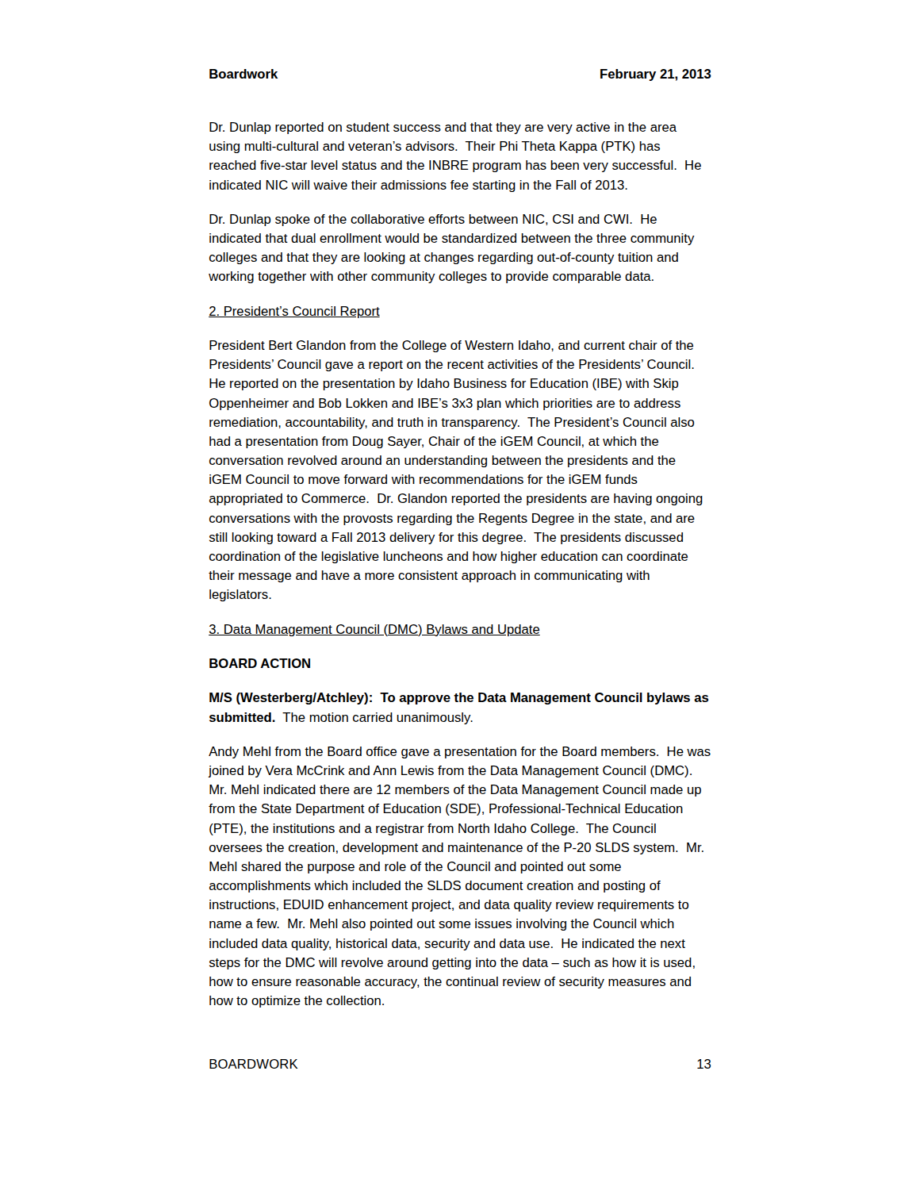Boardwork February 21, 2013
Dr. Dunlap reported on student success and that they are very active in the area using multi-cultural and veteran’s advisors. Their Phi Theta Kappa (PTK) has reached five-star level status and the INBRE program has been very successful. He indicated NIC will waive their admissions fee starting in the Fall of 2013.
Dr. Dunlap spoke of the collaborative efforts between NIC, CSI and CWI. He indicated that dual enrollment would be standardized between the three community colleges and that they are looking at changes regarding out-of-county tuition and working together with other community colleges to provide comparable data.
2. President’s Council Report
President Bert Glandon from the College of Western Idaho, and current chair of the Presidents’ Council gave a report on the recent activities of the Presidents’ Council. He reported on the presentation by Idaho Business for Education (IBE) with Skip Oppenheimer and Bob Lokken and IBE’s 3x3 plan which priorities are to address remediation, accountability, and truth in transparency. The President’s Council also had a presentation from Doug Sayer, Chair of the iGEM Council, at which the conversation revolved around an understanding between the presidents and the iGEM Council to move forward with recommendations for the iGEM funds appropriated to Commerce. Dr. Glandon reported the presidents are having ongoing conversations with the provosts regarding the Regents Degree in the state, and are still looking toward a Fall 2013 delivery for this degree. The presidents discussed coordination of the legislative luncheons and how higher education can coordinate their message and have a more consistent approach in communicating with legislators.
3. Data Management Council (DMC) Bylaws and Update
BOARD ACTION
M/S (Westerberg/Atchley): To approve the Data Management Council bylaws as submitted. The motion carried unanimously.
Andy Mehl from the Board office gave a presentation for the Board members. He was joined by Vera McCrink and Ann Lewis from the Data Management Council (DMC). Mr. Mehl indicated there are 12 members of the Data Management Council made up from the State Department of Education (SDE), Professional-Technical Education (PTE), the institutions and a registrar from North Idaho College. The Council oversees the creation, development and maintenance of the P-20 SLDS system. Mr. Mehl shared the purpose and role of the Council and pointed out some accomplishments which included the SLDS document creation and posting of instructions, EDUID enhancement project, and data quality review requirements to name a few. Mr. Mehl also pointed out some issues involving the Council which included data quality, historical data, security and data use. He indicated the next steps for the DMC will revolve around getting into the data – such as how it is used, how to ensure reasonable accuracy, the continual review of security measures and how to optimize the collection.
BOARDWORK 13